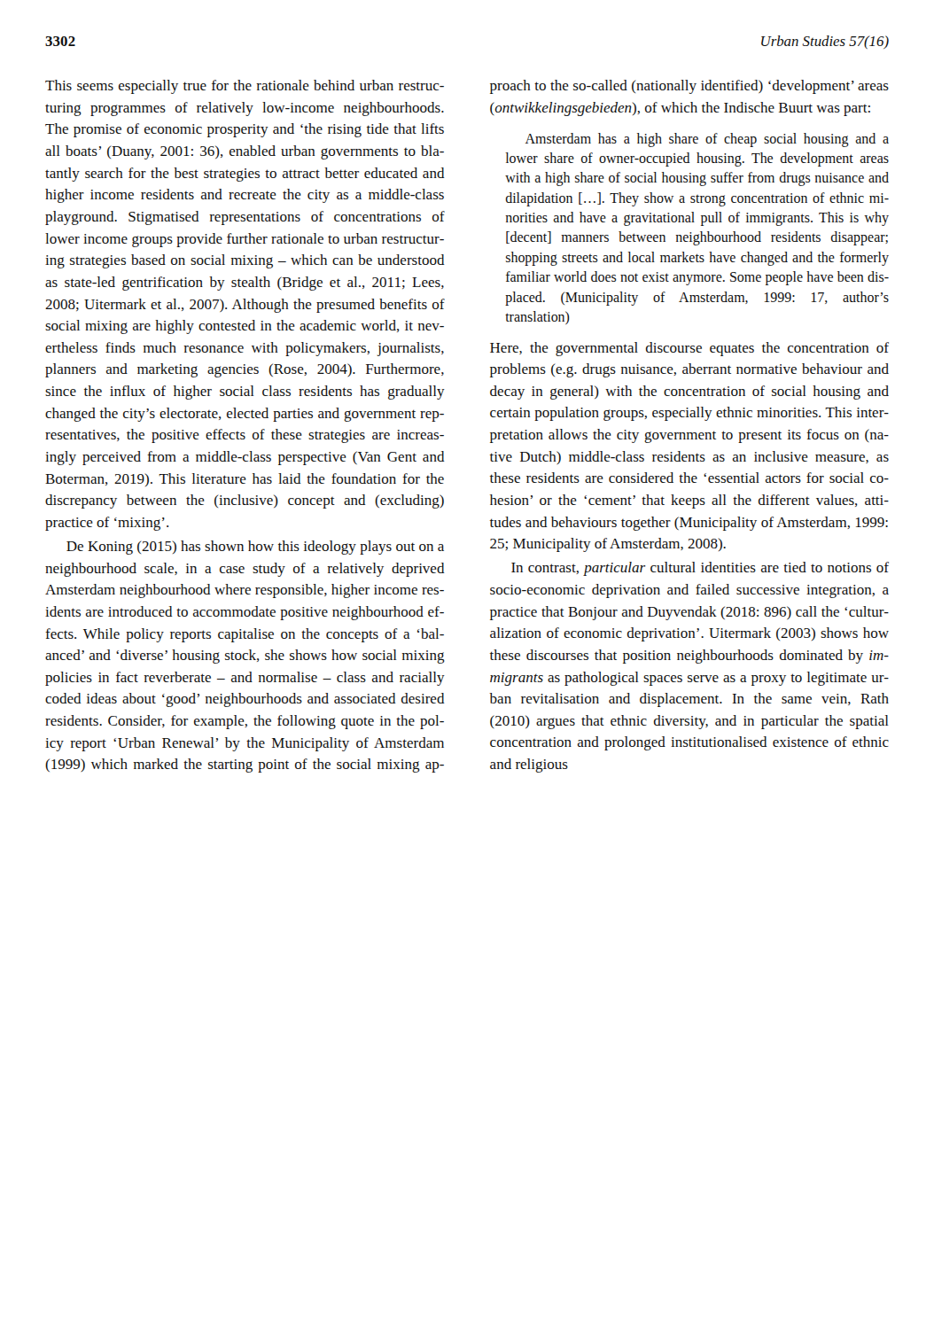3302 Urban Studies 57(16)
This seems especially true for the rationale behind urban restructuring programmes of relatively low-income neighbourhoods. The promise of economic prosperity and ‘the rising tide that lifts all boats’ (Duany, 2001: 36), enabled urban governments to blatantly search for the best strategies to attract better educated and higher income residents and recreate the city as a middle-class playground. Stigmatised representations of concentrations of lower income groups provide further rationale to urban restructuring strategies based on social mixing – which can be understood as state-led gentrification by stealth (Bridge et al., 2011; Lees, 2008; Uitermark et al., 2007). Although the presumed benefits of social mixing are highly contested in the academic world, it nevertheless finds much resonance with policymakers, journalists, planners and marketing agencies (Rose, 2004). Furthermore, since the influx of higher social class residents has gradually changed the city’s electorate, elected parties and government representatives, the positive effects of these strategies are increasingly perceived from a middle-class perspective (Van Gent and Boterman, 2019). This literature has laid the foundation for the discrepancy between the (inclusive) concept and (excluding) practice of ‘mixing’.
De Koning (2015) has shown how this ideology plays out on a neighbourhood scale, in a case study of a relatively deprived Amsterdam neighbourhood where responsible, higher income residents are introduced to accommodate positive neighbourhood effects. While policy reports capitalise on the concepts of a ‘balanced’ and ‘diverse’ housing stock, she shows how social mixing policies in fact reverberate – and normalise – class and racially coded ideas about ‘good’ neighbourhoods and associated desired residents. Consider, for example, the following quote in the policy report ‘Urban Renewal’ by the Municipality of Amsterdam (1999) which marked the starting point of the social mixing approach to the so-called (nationally identified) ‘development’ areas (ontwikkelingsgebieden), of which the Indische Buurt was part:
Amsterdam has a high share of cheap social housing and a lower share of owner-occupied housing. The development areas with a high share of social housing suffer from drugs nuisance and dilapidation […]. They show a strong concentration of ethnic minorities and have a gravitational pull of immigrants. This is why [decent] manners between neighbourhood residents disappear; shopping streets and local markets have changed and the formerly familiar world does not exist anymore. Some people have been displaced. (Municipality of Amsterdam, 1999: 17, author’s translation)
Here, the governmental discourse equates the concentration of problems (e.g. drugs nuisance, aberrant normative behaviour and decay in general) with the concentration of social housing and certain population groups, especially ethnic minorities. This interpretation allows the city government to present its focus on (native Dutch) middle-class residents as an inclusive measure, as these residents are considered the ‘essential actors for social cohesion’ or the ‘cement’ that keeps all the different values, attitudes and behaviours together (Municipality of Amsterdam, 1999: 25; Municipality of Amsterdam, 2008).
In contrast, particular cultural identities are tied to notions of socio-economic deprivation and failed successive integration, a practice that Bonjour and Duyvendak (2018: 896) call the ‘culturalization of economic deprivation’. Uitermark (2003) shows how these discourses that position neighbourhoods dominated by immigrants as pathological spaces serve as a proxy to legitimate urban revitalisation and displacement. In the same vein, Rath (2010) argues that ethnic diversity, and in particular the spatial concentration and prolonged institutionalised existence of ethnic and religious